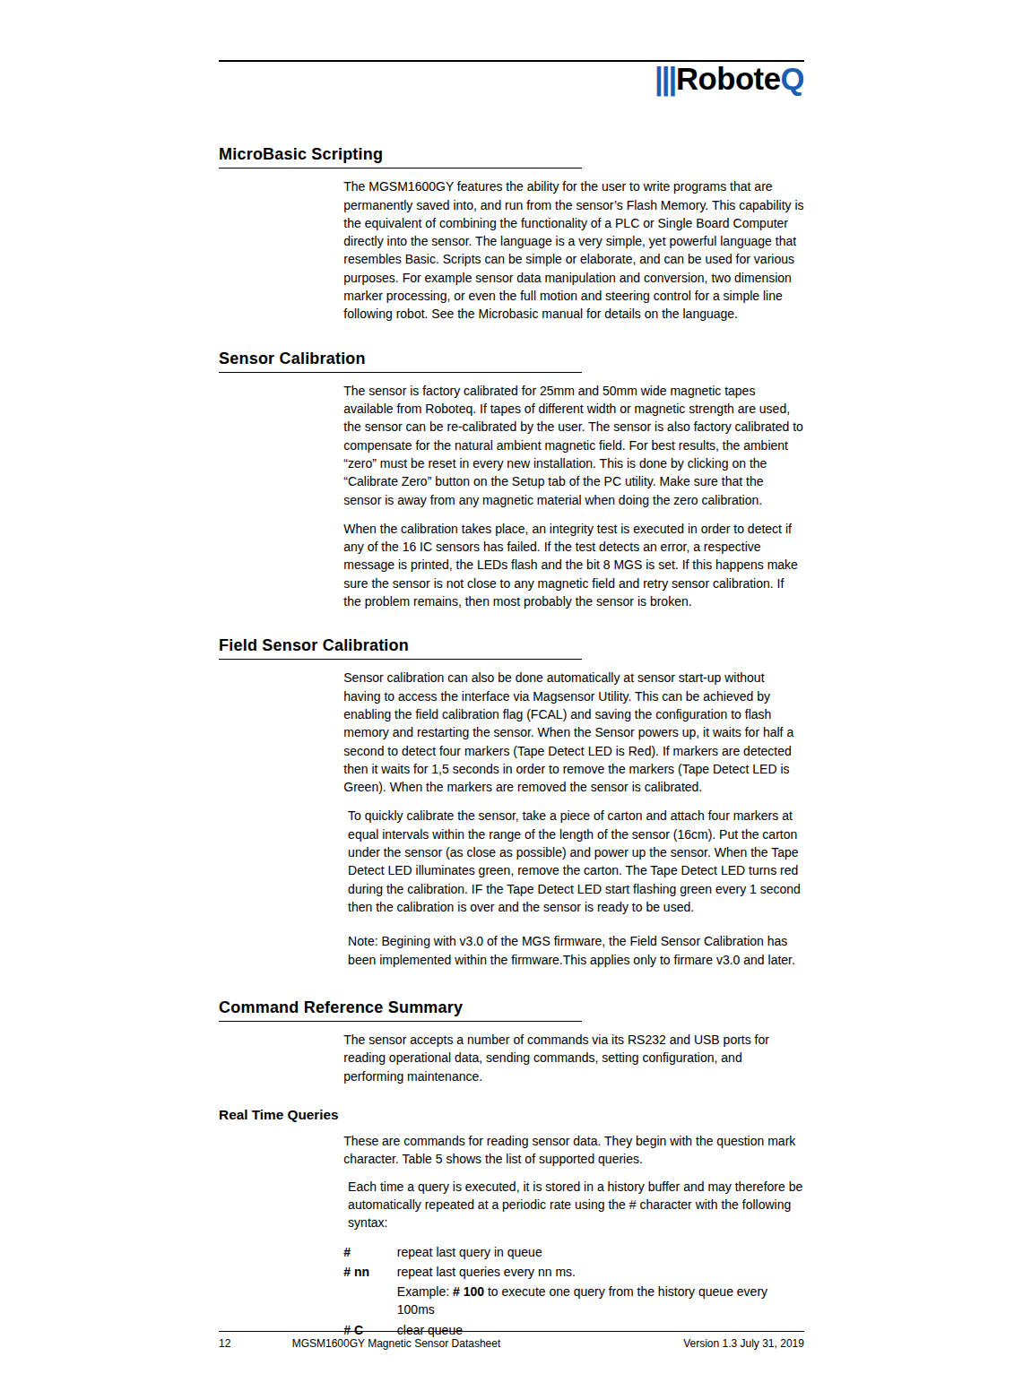|||RoboteQ
MicroBasic Scripting
The MGSM1600GY features the ability for the user to write programs that are permanently saved into, and run from the sensor’s Flash Memory. This capability is the equivalent of combining the functionality of a PLC or Single Board Computer directly into the sensor. The language is a very simple, yet powerful language that resembles Basic. Scripts can be simple or elaborate, and can be used for various purposes. For example sensor data manipulation and conversion, two dimension marker processing, or even the full motion and steering control for a simple line following robot. See the Microbasic manual for details on the language.
Sensor Calibration
The sensor is factory calibrated for 25mm and 50mm wide magnetic tapes available from Roboteq. If tapes of different width or magnetic strength are used, the sensor can be re-calibrated by the user. The sensor is also factory calibrated to compensate for the natural ambient magnetic field. For best results, the ambient “zero” must be reset in every new installation. This is done by clicking on the “Calibrate Zero” button on the Setup tab of the PC utility. Make sure that the sensor is away from any magnetic material when doing the zero calibration.
When the calibration takes place, an integrity test is executed in order to detect if any of the 16 IC sensors has failed. If the test detects an error, a respective message is printed, the LEDs flash and the bit 8 MGS is set. If this happens make sure the sensor is not close to any magnetic field and retry sensor calibration. If the problem remains, then most probably the sensor is broken.
Field Sensor Calibration
Sensor calibration can also be done automatically at sensor start-up without having to access the interface via Magsensor Utility. This can be achieved by enabling the field calibration flag (FCAL) and saving the configuration to flash memory and restarting the sensor. When the Sensor powers up, it waits for half a second to detect four markers (Tape Detect LED is Red). If markers are detected then it waits for 1,5 seconds in order to remove the markers (Tape Detect LED is Green). When the markers are removed the sensor is calibrated.
To quickly calibrate the sensor, take a piece of carton and attach four markers at equal intervals within the range of the length of the sensor (16cm). Put the carton under the sensor (as close as possible) and power up the sensor. When the Tape Detect LED illuminates green, remove the carton. The Tape Detect LED turns red during the calibration. IF the Tape Detect LED start flashing green every 1 second then the calibration is over and the sensor is ready to be used.
Note: Begining with v3.0 of the MGS firmware, the Field Sensor Calibration has been implemented within the firmware.This applies only to firmare v3.0 and later.
Command Reference Summary
The sensor accepts a number of commands via its RS232 and USB ports for reading operational data, sending commands, setting configuration, and performing maintenance.
Real Time Queries
These are commands for reading sensor data. They begin with the question mark character. Table 5 shows the list of supported queries.
Each time a query is executed, it is stored in a history buffer and may therefore be automatically repeated at a periodic rate using the # character with the following syntax:
#
repeat last query in queue
# nn
repeat last queries every nn ms.
Example: # 100 to execute one query from the history queue every 100ms
# C
clear queue
12
MGSM1600GY Magnetic Sensor Datasheet
Version 1.3 July 31, 2019